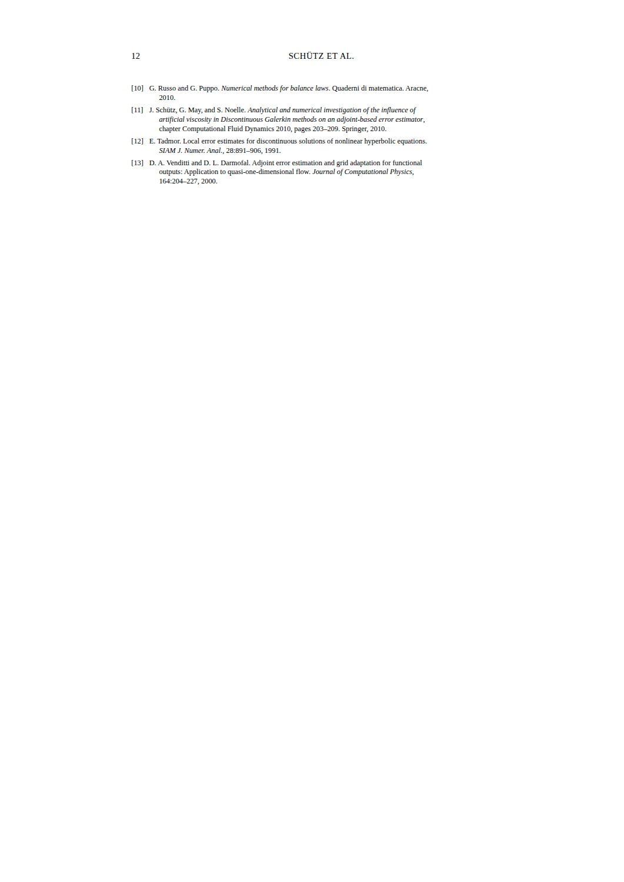12 SCHÜTZ ET AL.
[10] G. Russo and G. Puppo. Numerical methods for balance laws. Quaderni di matematica. Aracne, 2010.
[11] J. Schütz, G. May, and S. Noelle. Analytical and numerical investigation of the influence of artificial viscosity in Discontinuous Galerkin methods on an adjoint-based error estimator, chapter Computational Fluid Dynamics 2010, pages 203–209. Springer, 2010.
[12] E. Tadmor. Local error estimates for discontinuous solutions of nonlinear hyperbolic equations. SIAM J. Numer. Anal., 28:891–906, 1991.
[13] D. A. Venditti and D. L. Darmofal. Adjoint error estimation and grid adaptation for functional outputs: Application to quasi-one-dimensional flow. Journal of Computational Physics, 164:204–227, 2000.